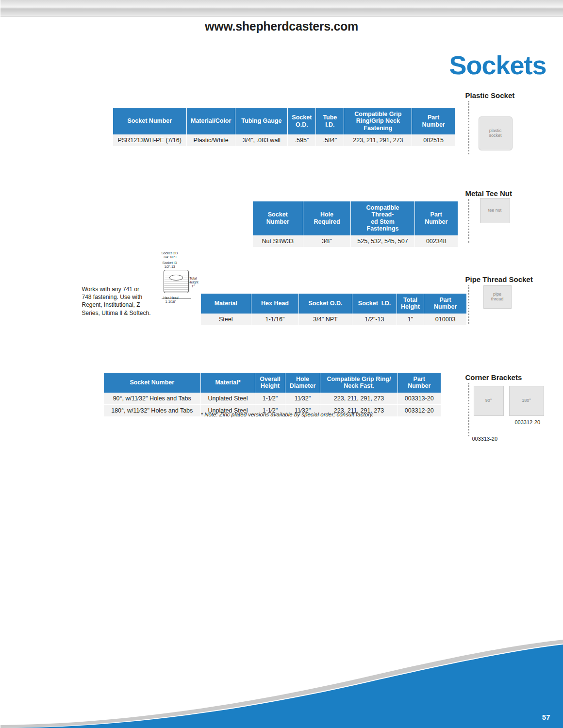www.shepherdcasters.com
Sockets
Plastic Socket
plastic
socket
| Socket Number | Material/Color | Tubing Gauge | Socket O.D. | Tube I.D. | Compatible Grip Ring/Grip Neck Fastening | Part Number |
| --- | --- | --- | --- | --- | --- | --- |
| PSR1213WH-PE (7/16) | Plastic/White | 3/4", .083 wall | .595” | .584" | 223, 211, 291, 273 | 002515 |
Metal Tee Nut
tee nut
| Socket Number | Hole Required | Compatible Thread- ed Stem Fastenings | Part Number |
| --- | --- | --- | --- |
| Nut SBW33 | 3⁄8" | 525, 532, 545, 507 | 002348 |
Pipe Thread Socket
pipe
thread
Works with any 741 or
748 fastening. Use with
Regent, Institutional, Z
Series, Ultima ll & Softech.
Socket OD
3/4" NPT
Socket ID
1/2”-13
Total
Height
1"
Hex Head
1-1/16"
| Material | Hex Head | Socket O.D. | Socket I.D. | Total Height | Part Number |
| --- | --- | --- | --- | --- | --- |
| Steel | 1-1/16" | 3/4" NPT | 1/2"-13 | 1" | 010003 |
Corner Brackets
90°
180°
003312-20
003313-20
| Socket Number | Material* | Overall Height | Hole Diameter | Compatible Grip Ring/ Neck Fast. | Part Number |
| --- | --- | --- | --- | --- | --- |
| 90°, w/11⁄32" Holes and Tabs | Unplated Steel | 1-1⁄2" | 11⁄32" | 223, 211, 291, 273 | 003313-20 |
| 180°, w/11⁄32" Holes and Tabs | Unplated Steel | 1-1⁄2" | 11⁄32" | 223, 211, 291, 273 | 003312-20 |
* Note: Zinc plated versions available by special order; consult factory.
57